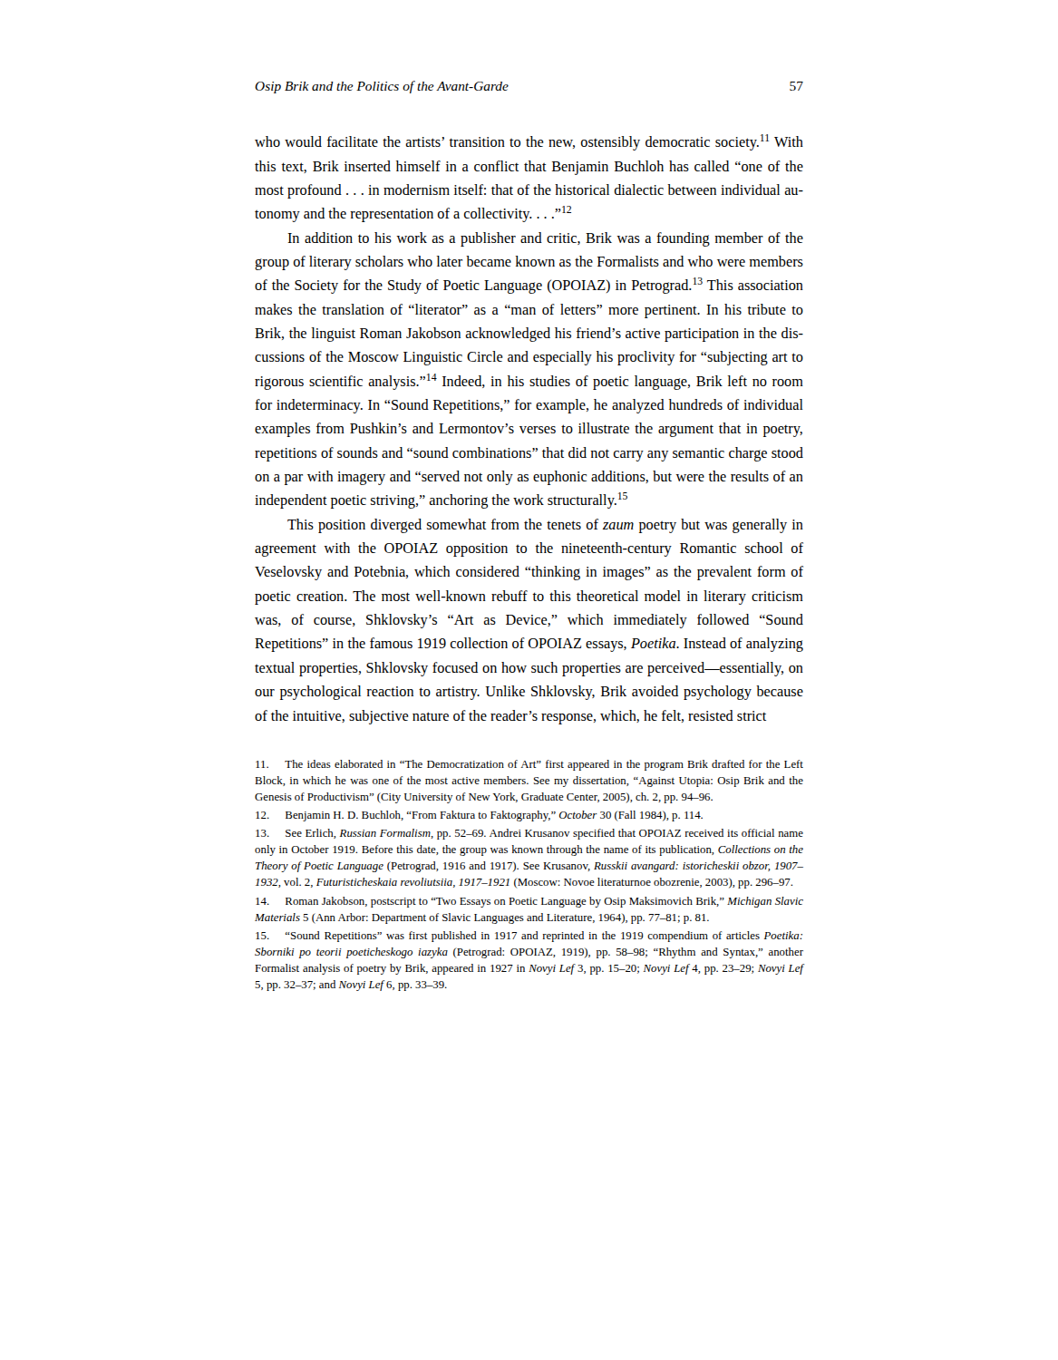Osip Brik and the Politics of the Avant-Garde 57
who would facilitate the artists’ transition to the new, ostensibly democratic society.11 With this text, Brik inserted himself in a conflict that Benjamin Buchloh has called “one of the most profound . . . in modernism itself: that of the historical dialectic between individual autonomy and the representation of a collectivity. . . .”12
In addition to his work as a publisher and critic, Brik was a founding member of the group of literary scholars who later became known as the Formalists and who were members of the Society for the Study of Poetic Language (OPOIAZ) in Petrograd.13 This association makes the translation of “literator” as a “man of letters” more pertinent. In his tribute to Brik, the linguist Roman Jakobson acknowledged his friend’s active participation in the discussions of the Moscow Linguistic Circle and especially his proclivity for “subjecting art to rigorous scientific analysis.”14 Indeed, in his studies of poetic language, Brik left no room for indeterminacy. In “Sound Repetitions,” for example, he analyzed hundreds of individual examples from Pushkin’s and Lermontov’s verses to illustrate the argument that in poetry, repetitions of sounds and “sound combinations” that did not carry any semantic charge stood on a par with imagery and “served not only as euphonic additions, but were the results of an independent poetic striving,” anchoring the work structurally.15
This position diverged somewhat from the tenets of zaum poetry but was generally in agreement with the OPOIAZ opposition to the nineteenth-century Romantic school of Veselovsky and Potebnia, which considered “thinking in images” as the prevalent form of poetic creation. The most well-known rebuff to this theoretical model in literary criticism was, of course, Shklovsky’s “Art as Device,” which immediately followed “Sound Repetitions” in the famous 1919 collection of OPOIAZ essays, Poetika. Instead of analyzing textual properties, Shklovsky focused on how such properties are perceived—essentially, on our psychological reaction to artistry. Unlike Shklovsky, Brik avoided psychology because of the intuitive, subjective nature of the reader’s response, which, he felt, resisted strict
11. The ideas elaborated in “The Democratization of Art” first appeared in the program Brik drafted for the Left Block, in which he was one of the most active members. See my dissertation, “Against Utopia: Osip Brik and the Genesis of Productivism” (City University of New York, Graduate Center, 2005), ch. 2, pp. 94–96.
12. Benjamin H. D. Buchloh, “From Faktura to Faktography,” October 30 (Fall 1984), p. 114.
13. See Erlich, Russian Formalism, pp. 52–69. Andrei Krusanov specified that OPOIAZ received its official name only in October 1919. Before this date, the group was known through the name of its publication, Collections on the Theory of Poetic Language (Petrograd, 1916 and 1917). See Krusanov, Russkii avangard: istoricheskii obzor, 1907–1932, vol. 2, Futuristicheskaia revoliutsiia, 1917–1921 (Moscow: Novoe literaturnoe obozrenie, 2003), pp. 296–97.
14. Roman Jakobson, postscript to “Two Essays on Poetic Language by Osip Maksimovich Brik,” Michigan Slavic Materials 5 (Ann Arbor: Department of Slavic Languages and Literature, 1964), pp. 77–81; p. 81.
15.“Sound Repetitions” was first published in 1917 and reprinted in the 1919 compendium of articles Poetika: Sborniki po teorii poeticheskogo iazyka (Petrograd: OPOIAZ, 1919), pp. 58–98; “Rhythm and Syntax,” another Formalist analysis of poetry by Brik, appeared in 1927 in Novyi Lef 3, pp. 15–20; Novyi Lef 4, pp. 23–29; Novyi Lef 5, pp. 32–37; and Novyi Lef 6, pp. 33–39.